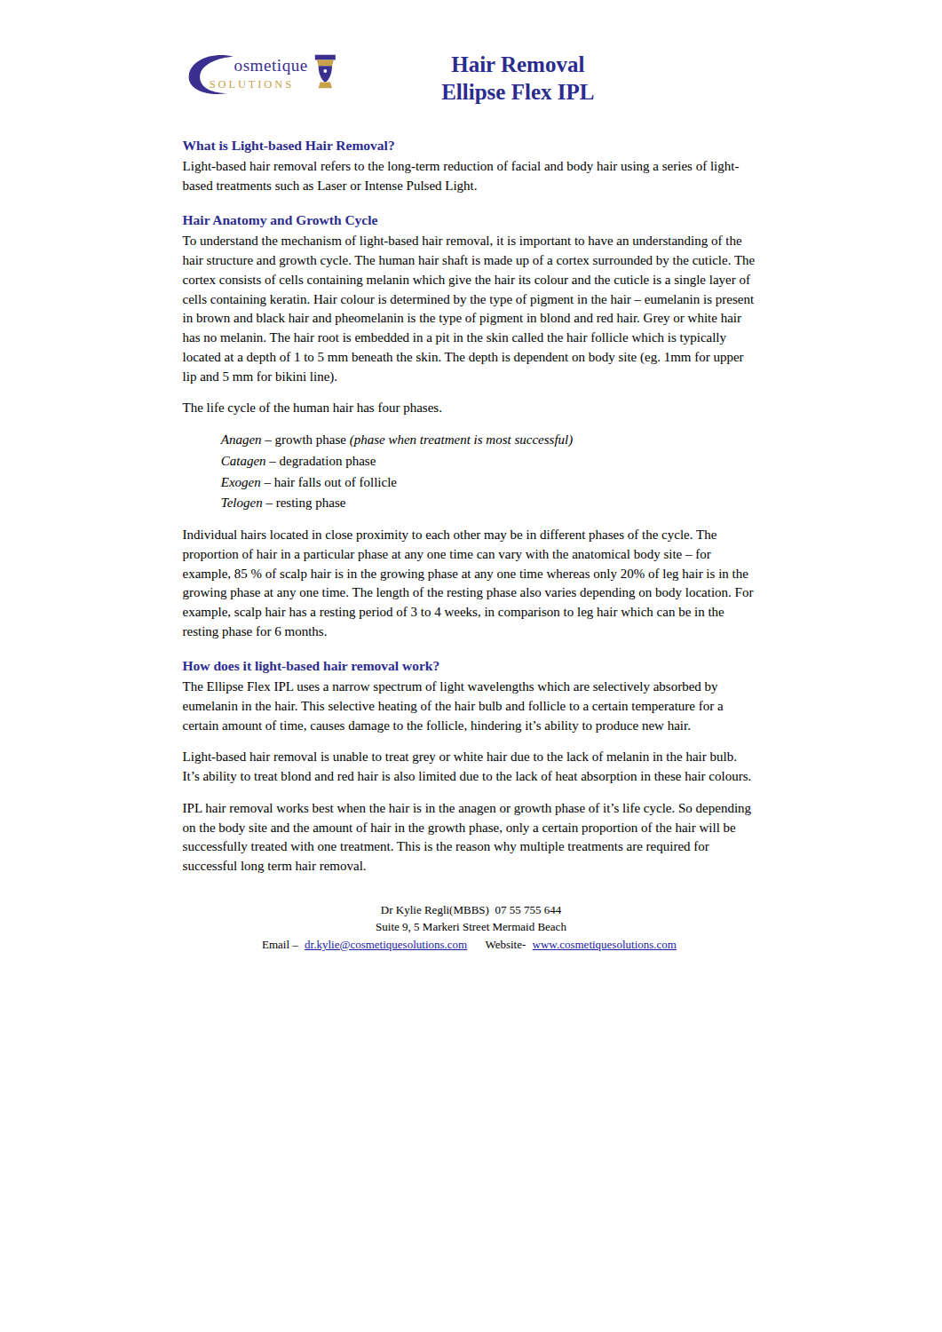osmetique SOLUTIONS
Hair Removal
Ellipse Flex IPL
What is Light-based Hair Removal?
Light-based hair removal refers to the long-term reduction of facial and body hair using a series of light-based treatments such as Laser or Intense Pulsed Light.
Hair Anatomy and Growth Cycle
To understand the mechanism of light-based hair removal, it is important to have an understanding of the hair structure and growth cycle. The human hair shaft is made up of a cortex surrounded by the cuticle. The cortex consists of cells containing melanin which give the hair its colour and the cuticle is a single layer of cells containing keratin. Hair colour is determined by the type of pigment in the hair – eumelanin is present in brown and black hair and pheomelanin is the type of pigment in blond and red hair. Grey or white hair has no melanin. The hair root is embedded in a pit in the skin called the hair follicle which is typically located at a depth of 1 to 5 mm beneath the skin. The depth is dependent on body site (eg. 1mm for upper lip and 5 mm for bikini line).
The life cycle of the human hair has four phases.
Anagen – growth phase (phase when treatment is most successful)
Catagen – degradation phase
Exogen – hair falls out of follicle
Telogen – resting phase
Individual hairs located in close proximity to each other may be in different phases of the cycle. The proportion of hair in a particular phase at any one time can vary with the anatomical body site – for example, 85 % of scalp hair is in the growing phase at any one time whereas only 20% of leg hair is in the growing phase at any one time. The length of the resting phase also varies depending on body location. For example, scalp hair has a resting period of 3 to 4 weeks, in comparison to leg hair which can be in the resting phase for 6 months.
How does it light-based hair removal work?
The Ellipse Flex IPL uses a narrow spectrum of light wavelengths which are selectively absorbed by eumelanin in the hair. This selective heating of the hair bulb and follicle to a certain temperature for a certain amount of time, causes damage to the follicle, hindering it’s ability to produce new hair.
Light-based hair removal is unable to treat grey or white hair due to the lack of melanin in the hair bulb. It’s ability to treat blond and red hair is also limited due to the lack of heat absorption in these hair colours.
IPL hair removal works best when the hair is in the anagen or growth phase of it’s life cycle. So depending on the body site and the amount of hair in the growth phase, only a certain proportion of the hair will be successfully treated with one treatment. This is the reason why multiple treatments are required for successful long term hair removal.
Dr Kylie Regli(MBBS) 07 55 755 644
Suite 9, 5 Markeri Street Mermaid Beach
Email – dr.kylie@cosmetiquesolutions.com Website- www.cosmetiquesolutions.com